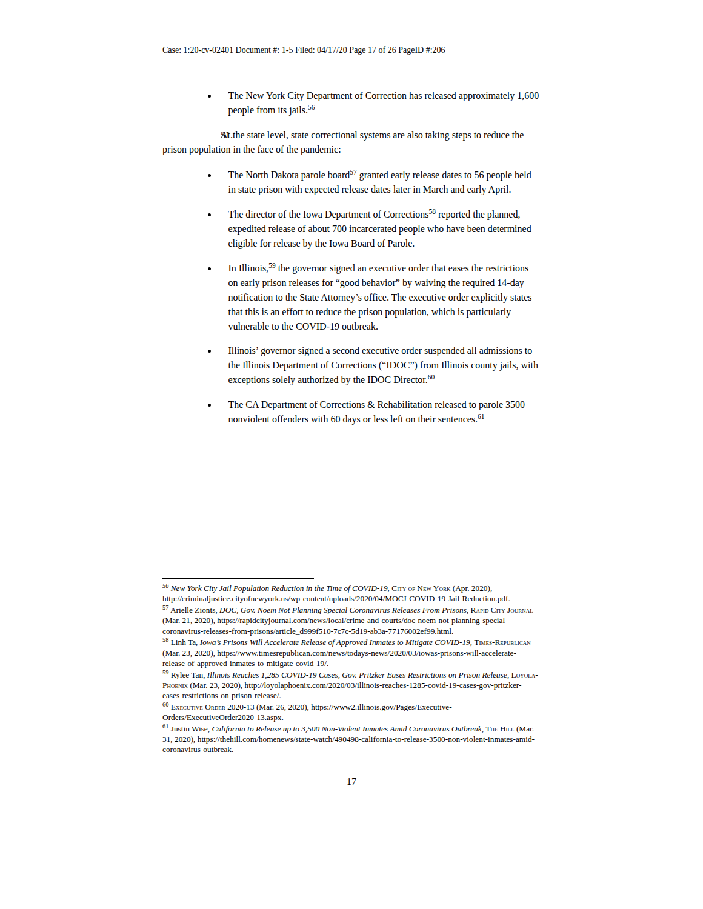Case: 1:20-cv-02401 Document #: 1-5 Filed: 04/17/20 Page 17 of 26 PageID #:206
The New York City Department of Correction has released approximately 1,600 people from its jails.56
51. At the state level, state correctional systems are also taking steps to reduce the prison population in the face of the pandemic:
The North Dakota parole board57 granted early release dates to 56 people held in state prison with expected release dates later in March and early April.
The director of the Iowa Department of Corrections58 reported the planned, expedited release of about 700 incarcerated people who have been determined eligible for release by the Iowa Board of Parole.
In Illinois,59 the governor signed an executive order that eases the restrictions on early prison releases for “good behavior” by waiving the required 14-day notification to the State Attorney’s office. The executive order explicitly states that this is an effort to reduce the prison population, which is particularly vulnerable to the COVID-19 outbreak.
Illinois’ governor signed a second executive order suspended all admissions to the Illinois Department of Corrections (“IDOC”) from Illinois county jails, with exceptions solely authorized by the IDOC Director.60
The CA Department of Corrections & Rehabilitation released to parole 3500 nonviolent offenders with 60 days or less left on their sentences.61
56 New York City Jail Population Reduction in the Time of COVID-19, City of New York (Apr. 2020), http://criminaljustice.cityofnewyork.us/wp-content/uploads/2020/04/MOCJ-COVID-19-Jail-Reduction.pdf.
57 Arielle Zionts, DOC, Gov. Noem Not Planning Special Coronavirus Releases From Prisons, Rapid City Journal (Mar. 21, 2020), https://rapidcityjournal.com/news/local/crime-and-courts/doc-noem-not-planning-special-coronavirus-releases-from-prisons/article_d999f510-7c7c-5d19-ab3a-77176002ef99.html.
58 Linh Ta, Iowa’s Prisons Will Accelerate Release of Approved Inmates to Mitigate COVID-19, Times-Republican (Mar. 23, 2020), https://www.timesrepublican.com/news/todays-news/2020/03/iowas-prisons-will-accelerate-release-of-approved-inmates-to-mitigate-covid-19/.
59 Rylee Tan, Illinois Reaches 1,285 COVID-19 Cases, Gov. Pritzker Eases Restrictions on Prison Release, Loyola-Phoenix (Mar. 23, 2020), http://loyolaphoenix.com/2020/03/illinois-reaches-1285-covid-19-cases-gov-pritzker-eases-restrictions-on-prison-release/.
60 Executive Order 2020-13 (Mar. 26, 2020), https://www2.illinois.gov/Pages/Executive-Orders/ExecutiveOrder2020-13.aspx.
61 Justin Wise, California to Release up to 3,500 Non-Violent Inmates Amid Coronavirus Outbreak, The Hill (Mar. 31, 2020), https://thehill.com/homenews/state-watch/490498-california-to-release-3500-non-violent-inmates-amid-coronavirus-outbreak.
17